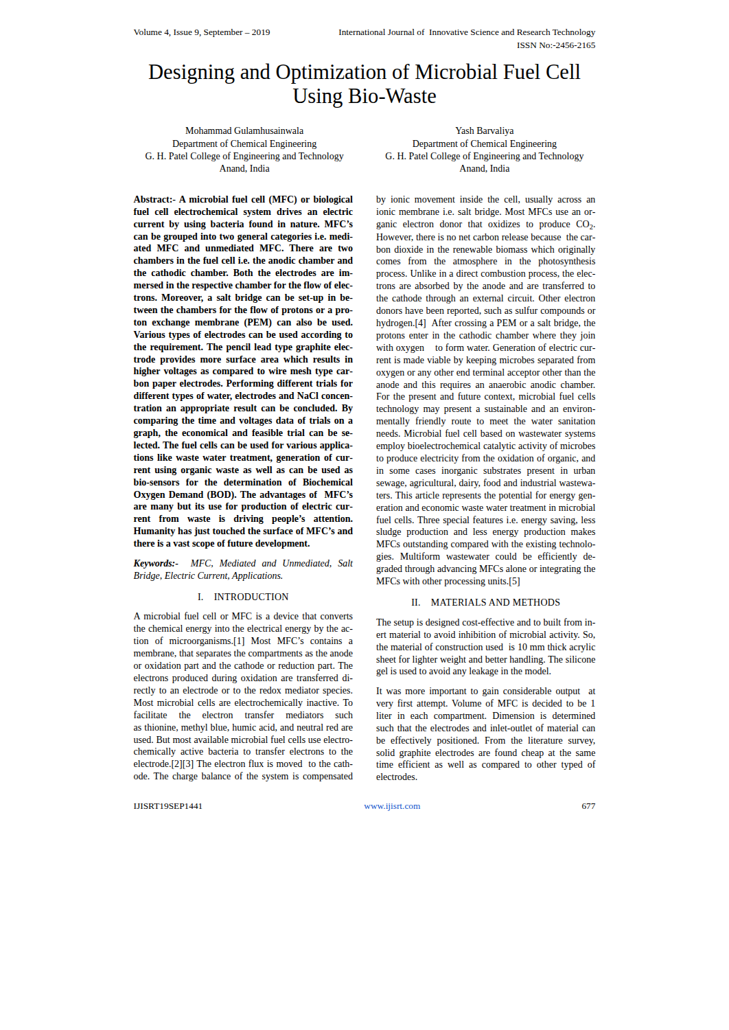Volume 4, Issue 9, September – 2019
International Journal of Innovative Science and Research Technology
ISSN No:-2456-2165
Designing and Optimization of Microbial Fuel Cell
Using Bio-Waste
Mohammad Gulamhusainwala
Department of Chemical Engineering
G. H. Patel College of Engineering and Technology
Anand, India
Yash Barvaliya
Department of Chemical Engineering
G. H. Patel College of Engineering and Technology
Anand, India
Abstract:- A microbial fuel cell (MFC) or biological fuel cell electrochemical system drives an electric current by using bacteria found in nature. MFC’s can be grouped into two general categories i.e. mediated MFC and unmediated MFC. There are two chambers in the fuel cell i.e. the anodic chamber and the cathodic chamber. Both the electrodes are immersed in the respective chamber for the flow of electrons. Moreover, a salt bridge can be set-up in between the chambers for the flow of protons or a proton exchange membrane (PEM) can also be used. Various types of electrodes can be used according to the requirement. The pencil lead type graphite electrode provides more surface area which results in higher voltages as compared to wire mesh type carbon paper electrodes. Performing different trials for different types of water, electrodes and NaCl concentration an appropriate result can be concluded. By comparing the time and voltages data of trials on a graph, the economical and feasible trial can be selected. The fuel cells can be used for various applications like waste water treatment, generation of current using organic waste as well as can be used as bio-sensors for the determination of Biochemical Oxygen Demand (BOD). The advantages of MFC’s are many but its use for production of electric current from waste is driving people’s attention. Humanity has just touched the surface of MFC’s and there is a vast scope of future development.
Keywords:- MFC, Mediated and Unmediated, Salt Bridge, Electric Current, Applications.
I. Introduction
A microbial fuel cell or MFC is a device that converts the chemical energy into the electrical energy by the action of microorganisms.[1] Most MFC’s contains a membrane, that separates the compartments as the anode or oxidation part and the cathode or reduction part. The electrons produced during oxidation are transferred directly to an electrode or to the redox mediator species. Most microbial cells are electrochemically inactive. To facilitate the electron transfer mediators such as thionine, methyl blue, humic acid, and neutral red are used. But most available microbial fuel cells use electrochemically active bacteria to transfer electrons to the electrode.[2][3] The electron flux is moved to the cathode. The charge balance of the system is compensated by ionic movement inside the cell, usually across an ionic membrane i.e. salt bridge. Most MFCs use an organic electron donor that oxidizes to produce CO2. However, there is no net carbon release because the carbon dioxide in the renewable biomass which originally comes from the atmosphere in the photosynthesis process. Unlike in a direct combustion process, the electrons are absorbed by the anode and are transferred to the cathode through an external circuit. Other electron donors have been reported, such as sulfur compounds or hydrogen.[4] After crossing a PEM or a salt bridge, the protons enter in the cathodic chamber where they join with oxygen to form water. Generation of electric current is made viable by keeping microbes separated from oxygen or any other end terminal acceptor other than the anode and this requires an anaerobic anodic chamber. For the present and future context, microbial fuel cells technology may present a sustainable and an environmentally friendly route to meet the water sanitation needs. Microbial fuel cell based on wastewater systems employ bioelectrochemical catalytic activity of microbes to produce electricity from the oxidation of organic, and in some cases inorganic substrates present in urban sewage, agricultural, dairy, food and industrial wastewaters. This article represents the potential for energy generation and economic waste water treatment in microbial fuel cells. Three special features i.e. energy saving, less sludge production and less energy production makes MFCs outstanding compared with the existing technologies. Multiform wastewater could be efficiently degraded through advancing MFCs alone or integrating the MFCs with other processing units.[5]
II. Materials and Methods
The setup is designed cost-effective and to built from inert material to avoid inhibition of microbial activity. So, the material of construction used is 10 mm thick acrylic sheet for lighter weight and better handling. The silicone gel is used to avoid any leakage in the model.
It was more important to gain considerable output at very first attempt. Volume of MFC is decided to be 1 liter in each compartment. Dimension is determined such that the electrodes and inlet-outlet of material can be effectively positioned. From the literature survey, solid graphite electrodes are found cheap at the same time efficient as well as compared to other typed of electrodes.
IJISRT19SEP1441
www.ijisrt.com
677